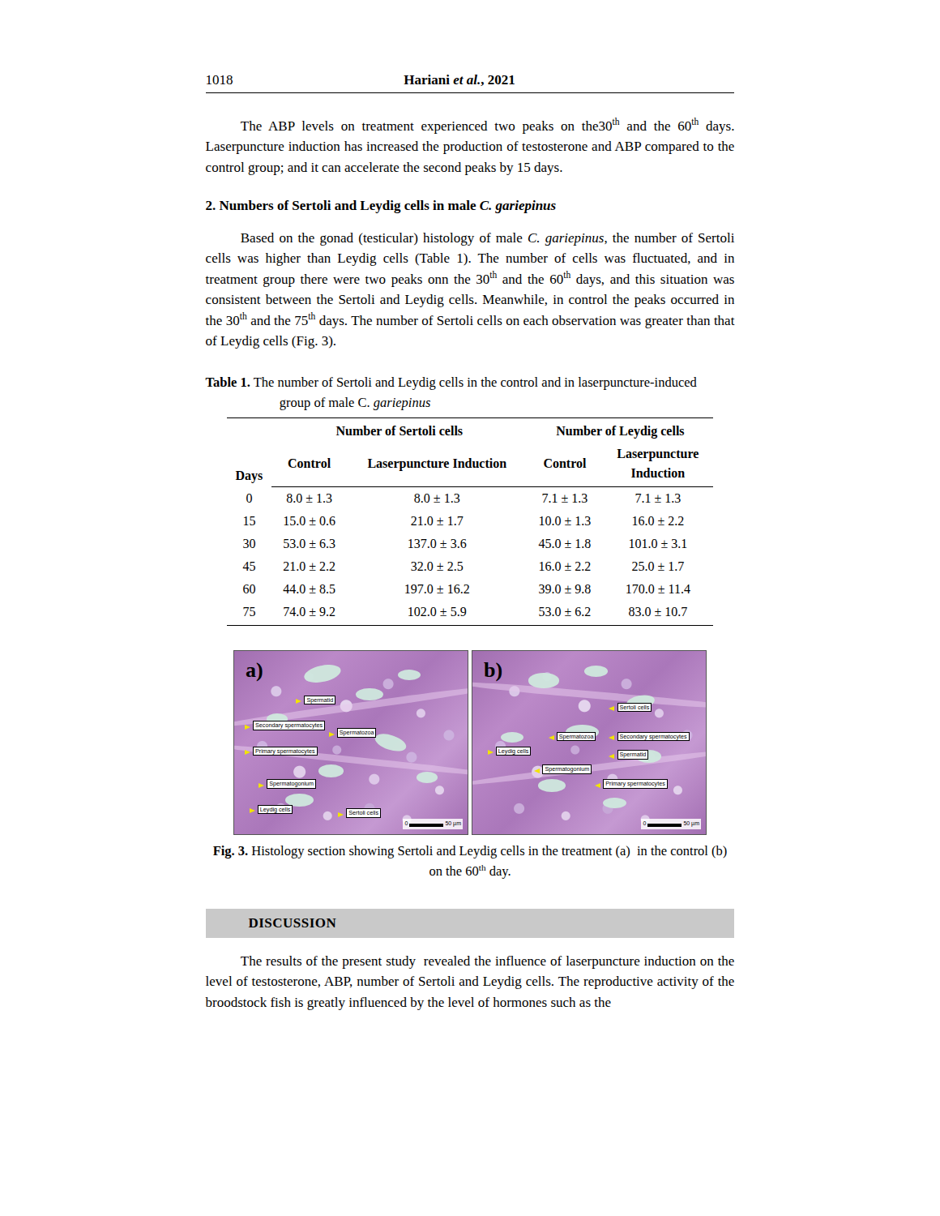1018
Hariani et al., 2021
The ABP levels on treatment experienced two peaks on the30th and the 60th days. Laserpuncture induction has increased the production of testosterone and ABP compared to the control group; and it can accelerate the second peaks by 15 days.
2. Numbers of Sertoli and Leydig cells in male C. gariepinus
Based on the gonad (testicular) histology of male C. gariepinus, the number of Sertoli cells was higher than Leydig cells (Table 1). The number of cells was fluctuated, and in treatment group there were two peaks onn the 30th and the 60th days, and this situation was consistent between the Sertoli and Leydig cells. Meanwhile, in control the peaks occurred in the 30th and the 75th days. The number of Sertoli cells on each observation was greater than that of Leydig cells (Fig. 3).
Table 1. The number of Sertoli and Leydig cells in the control and in laserpuncture-induced group of male C. gariepinus
| Days | Number of Sertoli cells | Number of Leydig cells |
| --- | --- | --- |
| Control | Laserpuncture Induction | Control | Laserpuncture Induction |
| 0 | 8.0 ± 1.3 | 8.0 ± 1.3 | 7.1 ± 1.3 | 7.1 ± 1.3 |
| 15 | 15.0 ± 0.6 | 21.0 ± 1.7 | 10.0 ± 1.3 | 16.0 ± 2.2 |
| 30 | 53.0 ± 6.3 | 137.0 ± 3.6 | 45.0 ± 1.8 | 101.0 ± 3.1 |
| 45 | 21.0 ± 2.2 | 32.0 ± 2.5 | 16.0 ± 2.2 | 25.0 ± 1.7 |
| 60 | 44.0 ± 8.5 | 197.0 ± 16.2 | 39.0 ± 9.8 | 170.0 ± 11.4 |
| 75 | 74.0 ± 9.2 | 102.0 ± 5.9 | 53.0 ± 6.2 | 83.0 ± 10.7 |
a)
Spermatid
Secondary spermatocytes
Spermatozoa
Primary spermatocytes
Spermatogonium
Leydig cells
Sertoli cells
0
50 µm
b)
Sertoli cells
Secondary spermatocytes
Spermatozoa
Leydig cells
Spermatid
Spermatogonium
Primary spermatocytes
0
50 µm
Fig. 3. Histology section showing Sertoli and Leydig cells in the treatment (a) in the control (b)
on the 60th day.
DISCUSSION
The results of the present study revealed the influence of laserpuncture induction on the level of testosterone, ABP, number of Sertoli and Leydig cells. The reproductive activity of the broodstock fish is greatly influenced by the level of hormones such as the